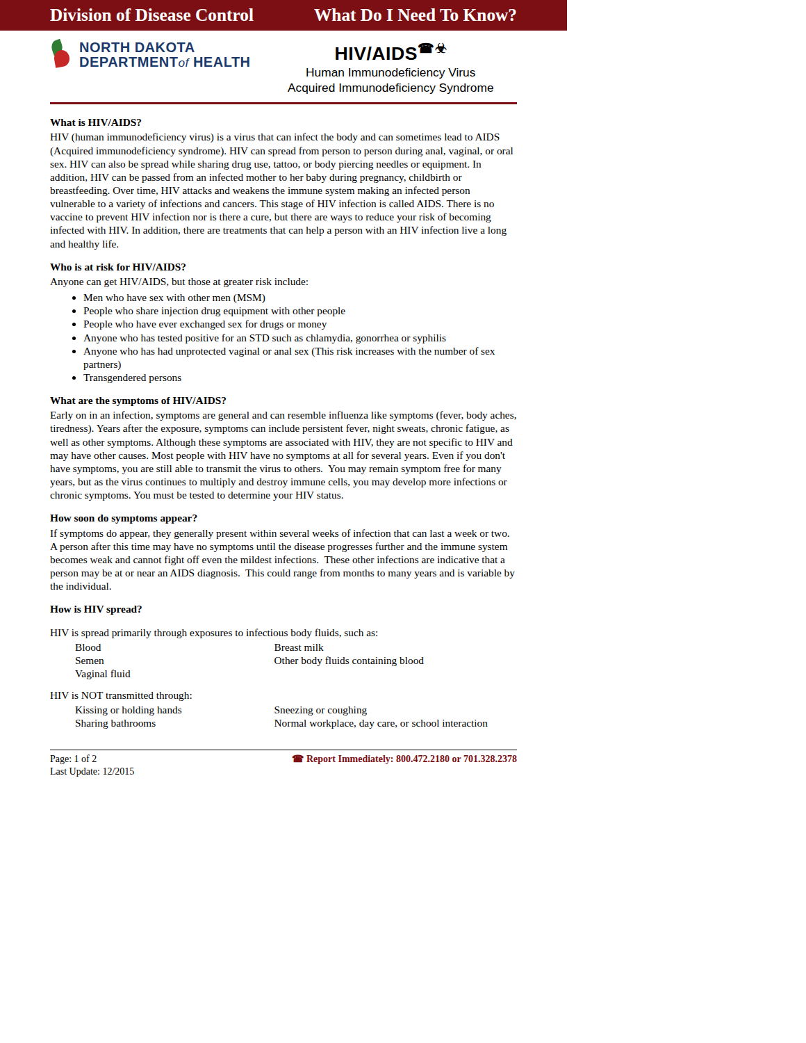Division of Disease Control
What Do I Need To Know?
NORTH DAKOTA
DEPARTMENTof HEALTH
HIV/AIDS☎☣
Human Immunodeficiency Virus
Acquired Immunodeficiency Syndrome
What is HIV/AIDS?
HIV (human immunodeficiency virus) is a virus that can infect the body and can sometimes lead to AIDS (Acquired immunodeficiency syndrome). HIV can spread from person to person during anal, vaginal, or oral sex. HIV can also be spread while sharing drug use, tattoo, or body piercing needles or equipment. In addition, HIV can be passed from an infected mother to her baby during pregnancy, childbirth or breastfeeding. Over time, HIV attacks and weakens the immune system making an infected person vulnerable to a variety of infections and cancers. This stage of HIV infection is called AIDS. There is no vaccine to prevent HIV infection nor is there a cure, but there are ways to reduce your risk of becoming infected with HIV. In addition, there are treatments that can help a person with an HIV infection live a long and healthy life.
Who is at risk for HIV/AIDS?
Anyone can get HIV/AIDS, but those at greater risk include:
Men who have sex with other men (MSM)
People who share injection drug equipment with other people
People who have ever exchanged sex for drugs or money
Anyone who has tested positive for an STD such as chlamydia, gonorrhea or syphilis
Anyone who has had unprotected vaginal or anal sex (This risk increases with the number of sex partners)
Transgendered persons
What are the symptoms of HIV/AIDS?
Early on in an infection, symptoms are general and can resemble influenza like symptoms (fever, body aches, tiredness). Years after the exposure, symptoms can include persistent fever, night sweats, chronic fatigue, as well as other symptoms. Although these symptoms are associated with HIV, they are not specific to HIV and may have other causes. Most people with HIV have no symptoms at all for several years. Even if you don't have symptoms, you are still able to transmit the virus to others. You may remain symptom free for many years, but as the virus continues to multiply and destroy immune cells, you may develop more infections or chronic symptoms. You must be tested to determine your HIV status.
How soon do symptoms appear?
If symptoms do appear, they generally present within several weeks of infection that can last a week or two. A person after this time may have no symptoms until the disease progresses further and the immune system becomes weak and cannot fight off even the mildest infections. These other infections are indicative that a person may be at or near an AIDS diagnosis. This could range from months to many years and is variable by the individual.
How is HIV spread?
HIV is spread primarily through exposures to infectious body fluids, such as:
Blood
Semen
Vaginal fluid
Breast milk
Other body fluids containing blood
HIV is NOT transmitted through:
Kissing or holding hands
Sharing bathrooms
Sneezing or coughing
Normal workplace, day care, or school interaction
Page: 1 of 2
Last Update: 12/2015
☎ Report Immediately: 800.472.2180 or 701.328.2378